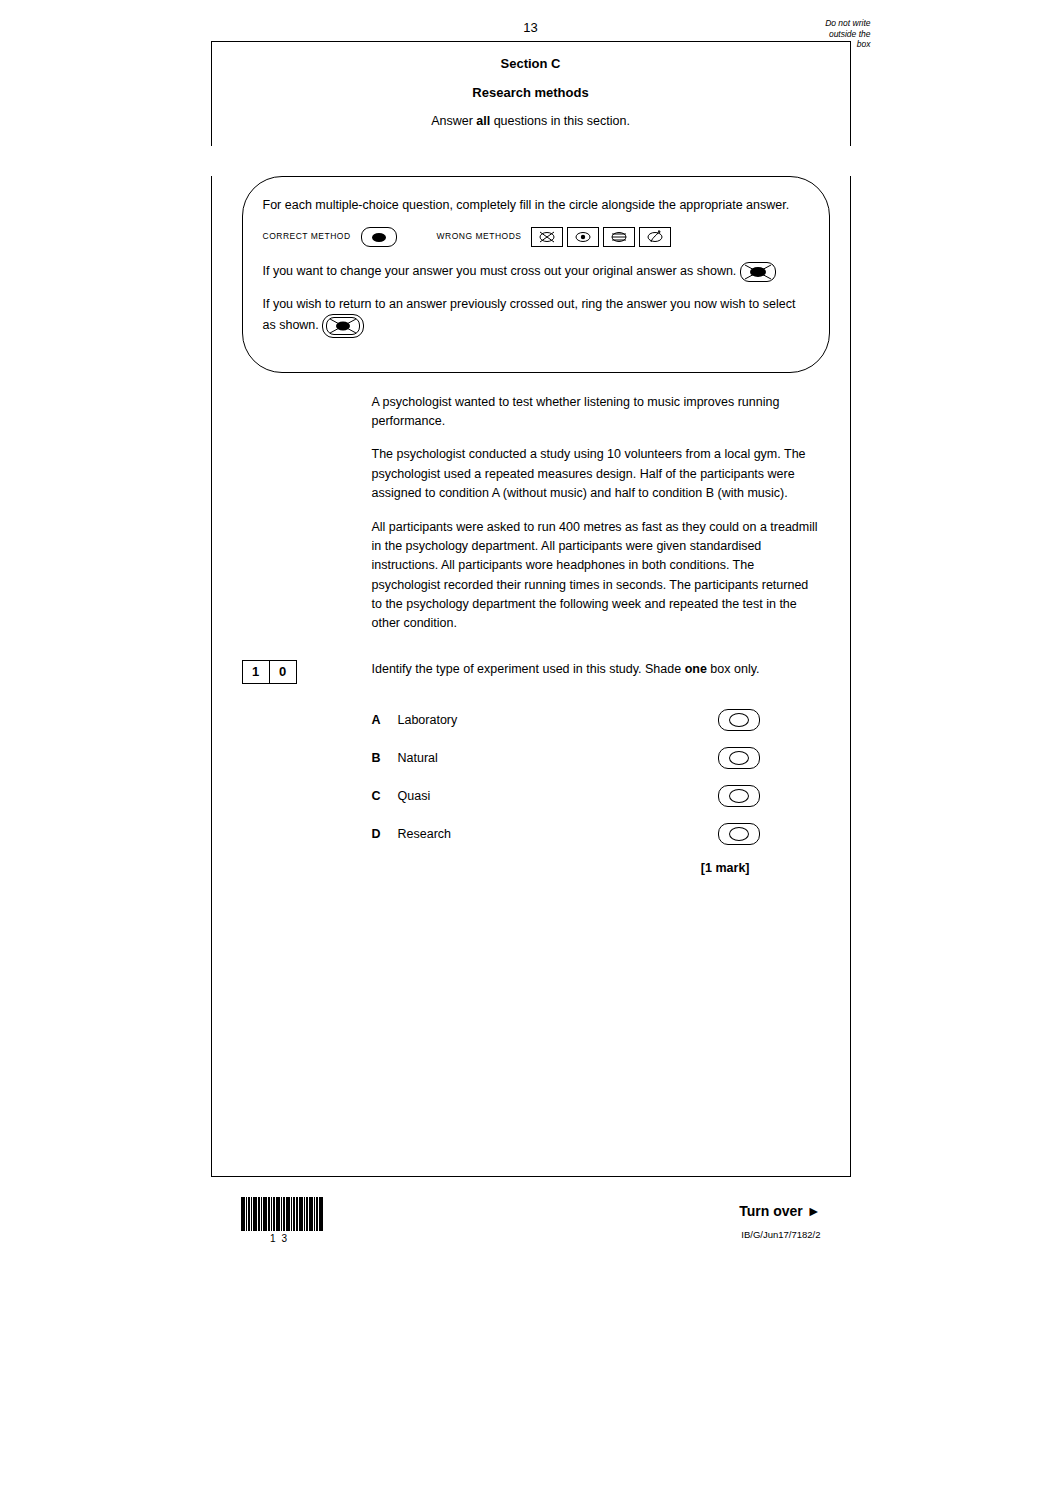Do not write
outside the
box
13
Section C
Research methods
Answer all questions in this section.
For each multiple-choice question, completely fill in the circle alongside the appropriate answer.
CORRECT METHOD WRONG METHODS
If you want to change your answer you must cross out your original answer as shown.
If you wish to return to an answer previously crossed out, ring the answer you now wish to select as shown.
A psychologist wanted to test whether listening to music improves running performance.
The psychologist conducted a study using 10 volunteers from a local gym. The psychologist used a repeated measures design. Half of the participants were assigned to condition A (without music) and half to condition B (with music).
All participants were asked to run 400 metres as fast as they could on a treadmill in the psychology department. All participants were given standardised instructions. All participants wore headphones in both conditions. The psychologist recorded their running times in seconds. The participants returned to the psychology department the following week and repeated the test in the other condition.
10
Identify the type of experiment used in this study. Shade one box only.
A Laboratory
B Natural
C Quasi
D Research
[1 mark]
13
Turn over ►
IB/G/Jun17/7182/2